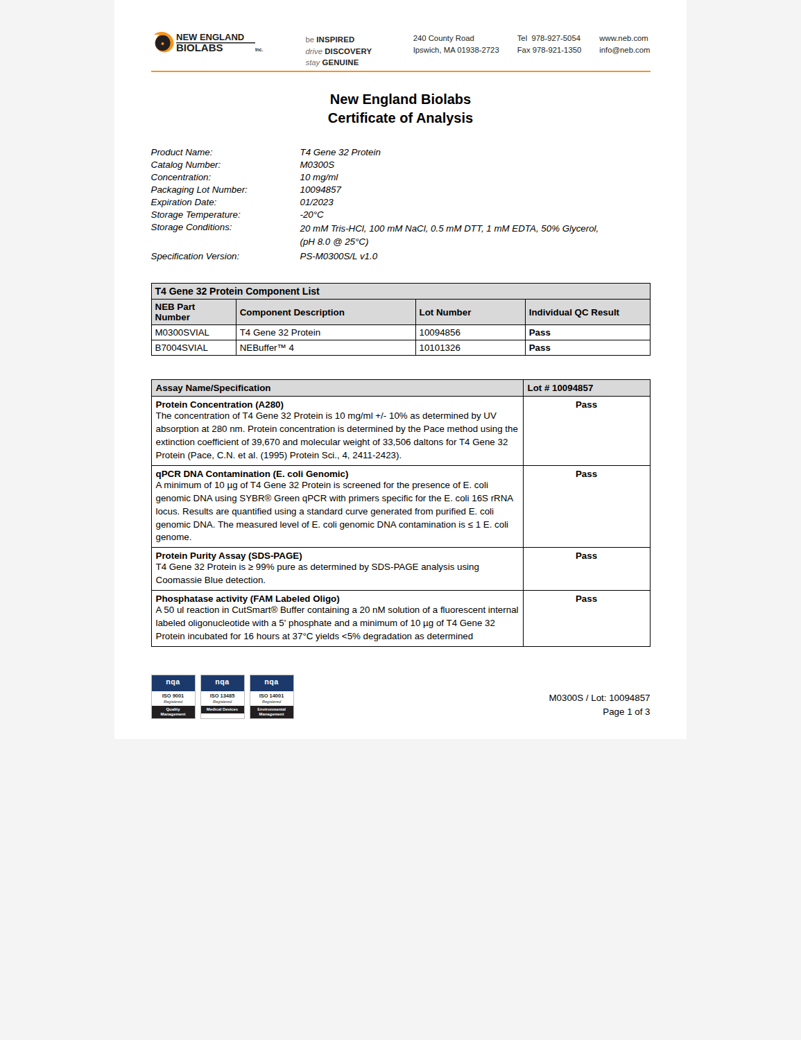be INSPIRED
drive DISCOVERY
stay GENUINE
240 County Road
Tel 978-927-5054
www.neb.com
Ipswich, MA 01938-2723
Fax 978-921-1350
info@neb.com
New England Biolabs Certificate of Analysis
| Product Name: | T4 Gene 32 Protein |
| Catalog Number: | M0300S |
| Concentration: | 10 mg/ml |
| Packaging Lot Number: | 10094857 |
| Expiration Date: | 01/2023 |
| Storage Temperature: | -20°C |
| Storage Conditions: | 20 mM Tris-HCl, 100 mM NaCl, 0.5 mM DTT, 1 mM EDTA, 50% Glycerol, (pH 8.0 @ 25°C) |
| Specification Version: | PS-M0300S/L v1.0 |
| T4 Gene 32 Protein Component List |
| --- |
| NEB Part Number | Component Description | Lot Number | Individual QC Result |
| M0300SVIAL | T4 Gene 32 Protein | 10094856 | Pass |
| B7004SVIAL | NEBuffer™ 4 | 10101326 | Pass |
| Assay Name/Specification | Lot # 10094857 |
| --- | --- |
| Protein Concentration (A280) The concentration of T4 Gene 32 Protein is 10 mg/ml +/- 10% as determined by UV absorption at 280 nm. Protein concentration is determined by the Pace method using the extinction coefficient of 39,670 and molecular weight of 33,506 daltons for T4 Gene 32 Protein (Pace, C.N. et al. (1995) Protein Sci., 4, 2411-2423). | Pass |
| qPCR DNA Contamination (E. coli Genomic) A minimum of 10 µg of T4 Gene 32 Protein is screened for the presence of E. coli genomic DNA using SYBR® Green qPCR with primers specific for the E. coli 16S rRNA locus. Results are quantified using a standard curve generated from purified E. coli genomic DNA. The measured level of E. coli genomic DNA contamination is ≤ 1 E. coli genome. | Pass |
| Protein Purity Assay (SDS-PAGE) T4 Gene 32 Protein is ≥ 99% pure as determined by SDS-PAGE analysis using Coomassie Blue detection. | Pass |
| Phosphatase activity (FAM Labeled Oligo) A 50 ul reaction in CutSmart® Buffer containing a 20 nM solution of a fluorescent internal labeled oligonucleotide with a 5' phosphate and a minimum of 10 µg of T4 Gene 32 Protein incubated for 16 hours at 37°C yields <5% degradation as determined | Pass |
nqa​
ISO 9001
Registered
Quality
Management
nqa​
ISO 13485
Registered
Medical Devices
nqa​
ISO 14001
Registered
Environmental
Management
M0300S / Lot: 10094857
Page 1 of 3